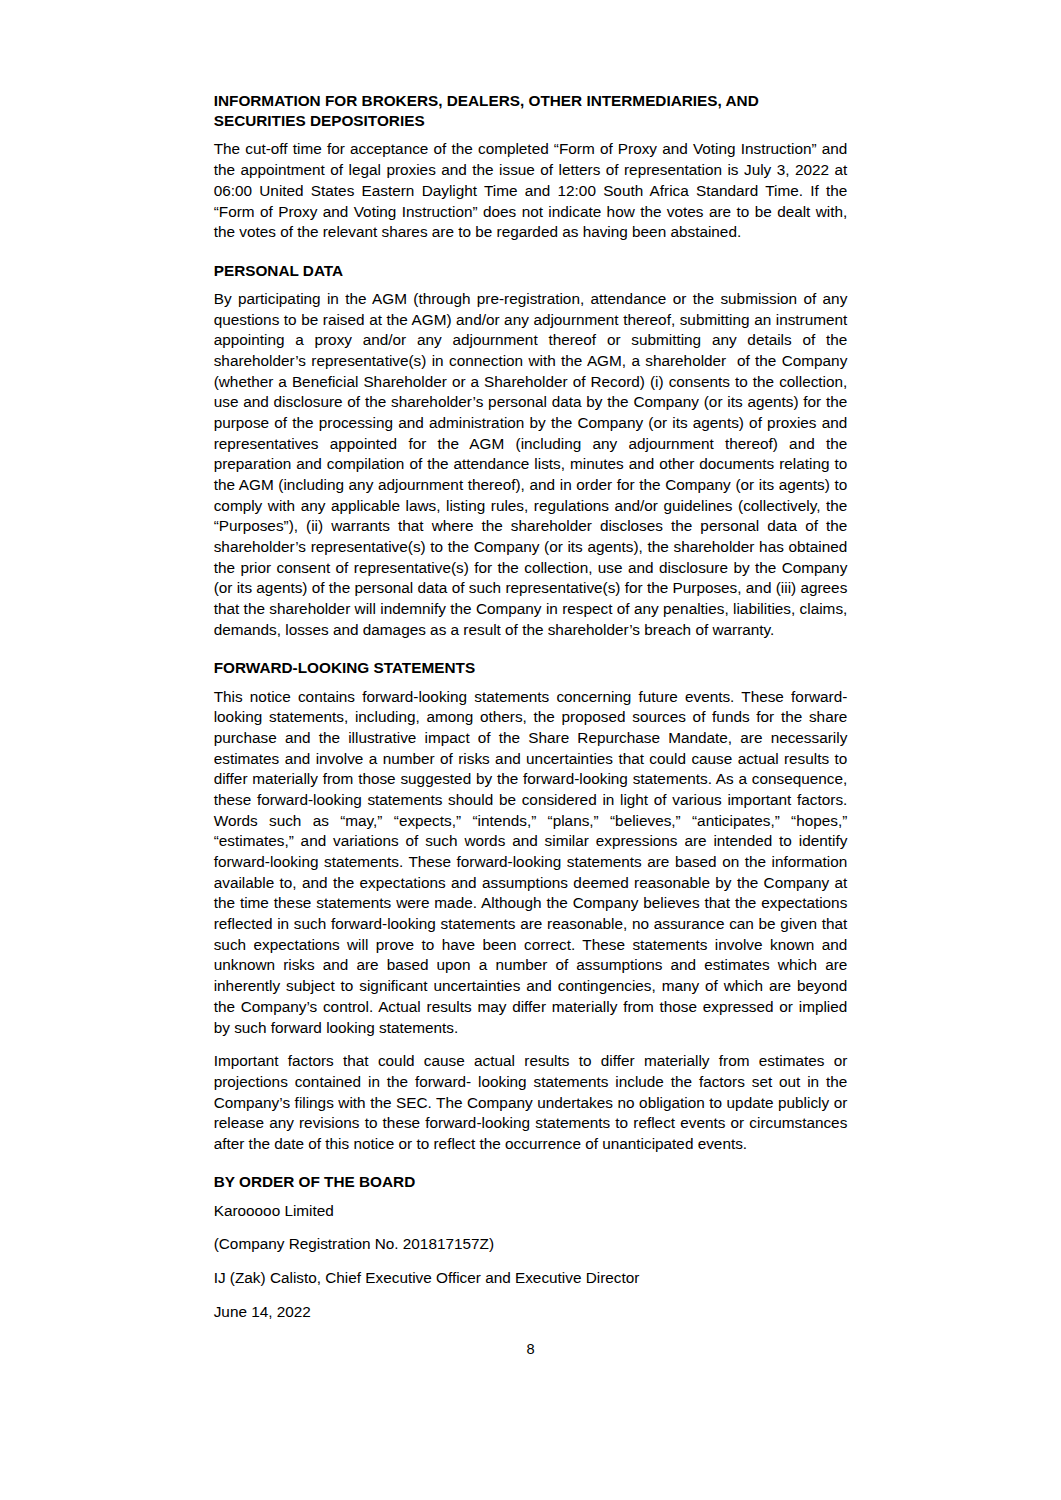INFORMATION FOR BROKERS, DEALERS, OTHER INTERMEDIARIES, AND SECURITIES DEPOSITORIES
The cut-off time for acceptance of the completed “Form of Proxy and Voting Instruction” and the appointment of legal proxies and the issue of letters of representation is July 3, 2022 at 06:00 United States Eastern Daylight Time and 12:00 South Africa Standard Time. If the “Form of Proxy and Voting Instruction” does not indicate how the votes are to be dealt with, the votes of the relevant shares are to be regarded as having been abstained.
PERSONAL DATA
By participating in the AGM (through pre-registration, attendance or the submission of any questions to be raised at the AGM) and/or any adjournment thereof, submitting an instrument appointing a proxy and/or any adjournment thereof or submitting any details of the shareholder’s representative(s) in connection with the AGM, a shareholder of the Company (whether a Beneficial Shareholder or a Shareholder of Record) (i) consents to the collection, use and disclosure of the shareholder’s personal data by the Company (or its agents) for the purpose of the processing and administration by the Company (or its agents) of proxies and representatives appointed for the AGM (including any adjournment thereof) and the preparation and compilation of the attendance lists, minutes and other documents relating to the AGM (including any adjournment thereof), and in order for the Company (or its agents) to comply with any applicable laws, listing rules, regulations and/or guidelines (collectively, the “Purposes”), (ii) warrants that where the shareholder discloses the personal data of the shareholder’s representative(s) to the Company (or its agents), the shareholder has obtained the prior consent of representative(s) for the collection, use and disclosure by the Company (or its agents) of the personal data of such representative(s) for the Purposes, and (iii) agrees that the shareholder will indemnify the Company in respect of any penalties, liabilities, claims, demands, losses and damages as a result of the shareholder’s breach of warranty.
FORWARD-LOOKING STATEMENTS
This notice contains forward-looking statements concerning future events. These forward-looking statements, including, among others, the proposed sources of funds for the share purchase and the illustrative impact of the Share Repurchase Mandate, are necessarily estimates and involve a number of risks and uncertainties that could cause actual results to differ materially from those suggested by the forward-looking statements. As a consequence, these forward-looking statements should be considered in light of various important factors. Words such as “may,” “expects,” “intends,” “plans,” “believes,” “anticipates,” “hopes,” “estimates,” and variations of such words and similar expressions are intended to identify forward-looking statements. These forward-looking statements are based on the information available to, and the expectations and assumptions deemed reasonable by the Company at the time these statements were made. Although the Company believes that the expectations reflected in such forward-looking statements are reasonable, no assurance can be given that such expectations will prove to have been correct. These statements involve known and unknown risks and are based upon a number of assumptions and estimates which are inherently subject to significant uncertainties and contingencies, many of which are beyond the Company’s control. Actual results may differ materially from those expressed or implied by such forward looking statements.
Important factors that could cause actual results to differ materially from estimates or projections contained in the forward- looking statements include the factors set out in the Company’s filings with the SEC. The Company undertakes no obligation to update publicly or release any revisions to these forward-looking statements to reflect events or circumstances after the date of this notice or to reflect the occurrence of unanticipated events.
BY ORDER OF THE BOARD
Karooooo Limited
(Company Registration No. 201817157Z)
IJ (Zak) Calisto, Chief Executive Officer and Executive Director
June 14, 2022
8